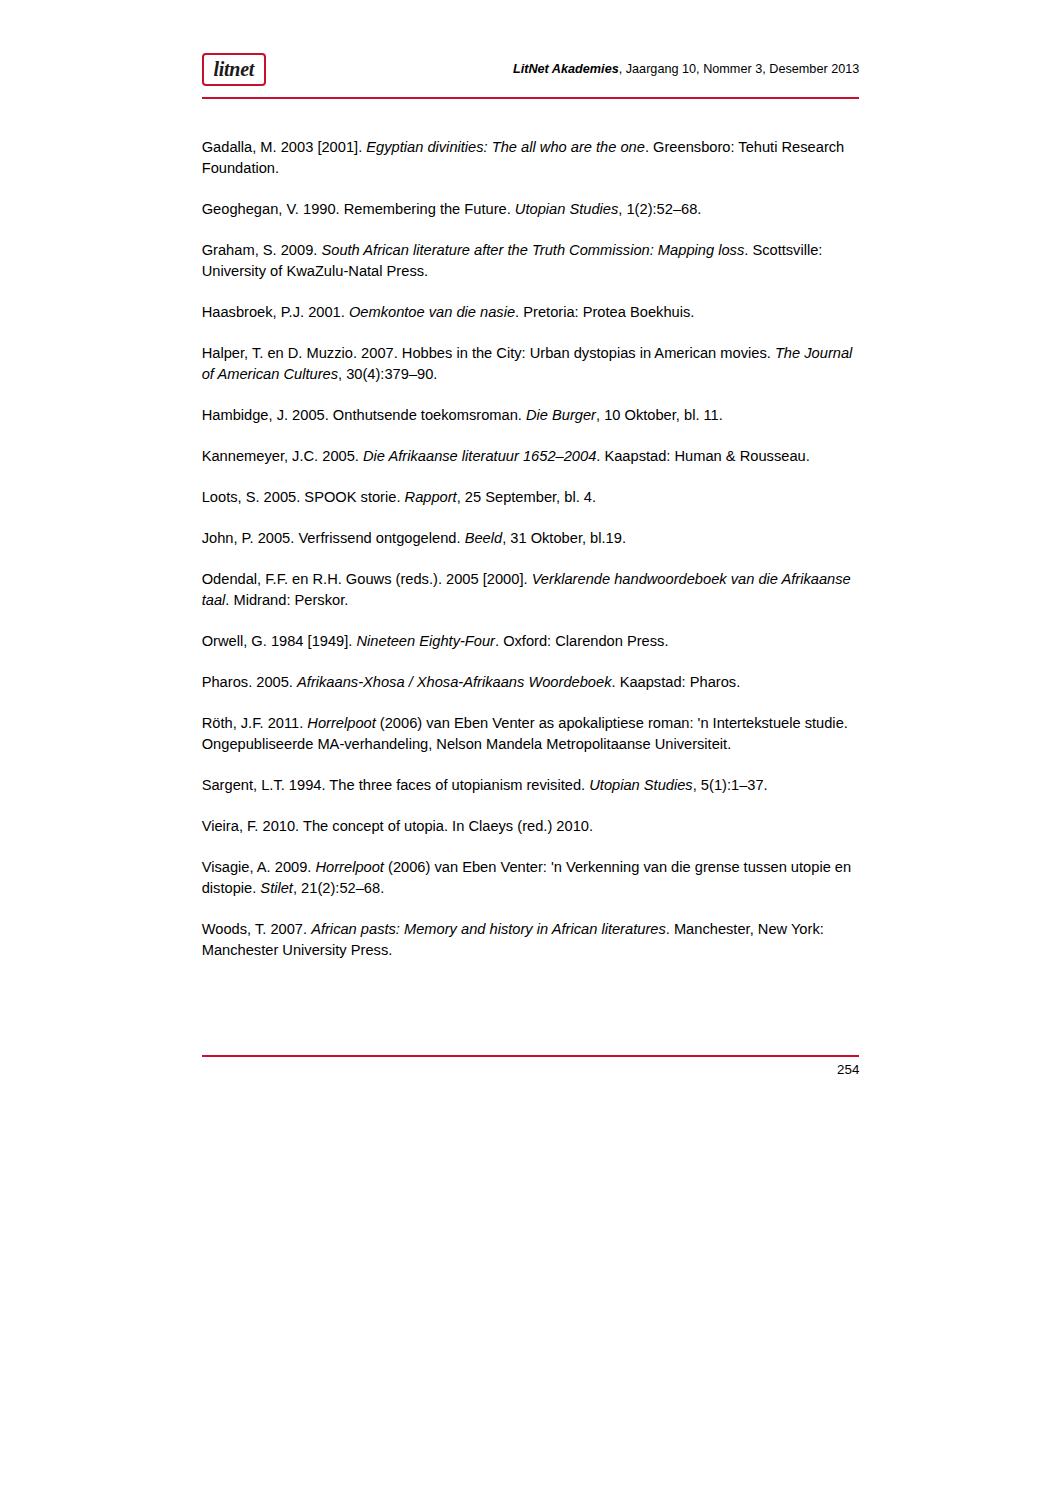litnet
LitNet Akademies, Jaargang 10, Nommer 3, Desember 2013
Gadalla, M. 2003 [2001]. Egyptian divinities: The all who are the one. Greensboro: Tehuti Research Foundation.
Geoghegan, V. 1990. Remembering the Future. Utopian Studies, 1(2):52–68.
Graham, S. 2009. South African literature after the Truth Commission: Mapping loss. Scottsville: University of KwaZulu-Natal Press.
Haasbroek, P.J. 2001. Oemkontoe van die nasie. Pretoria: Protea Boekhuis.
Halper, T. en D. Muzzio. 2007. Hobbes in the City: Urban dystopias in American movies. The Journal of American Cultures, 30(4):379–90.
Hambidge, J. 2005. Onthutsende toekomsroman. Die Burger, 10 Oktober, bl. 11.
Kannemeyer, J.C. 2005. Die Afrikaanse literatuur 1652–2004. Kaapstad: Human & Rousseau.
Loots, S. 2005. SPOOK storie. Rapport, 25 September, bl. 4.
John, P. 2005. Verfrissend ontgogelend. Beeld, 31 Oktober, bl.19.
Odendal, F.F. en R.H. Gouws (reds.). 2005 [2000]. Verklarende handwoordeboek van die Afrikaanse taal. Midrand: Perskor.
Orwell, G. 1984 [1949]. Nineteen Eighty-Four. Oxford: Clarendon Press.
Pharos. 2005. Afrikaans-Xhosa / Xhosa-Afrikaans Woordeboek. Kaapstad: Pharos.
Röth, J.F. 2011. Horrelpoot (2006) van Eben Venter as apokaliptiese roman: 'n Intertekstuele studie. Ongepubliseerde MA-verhandeling, Nelson Mandela Metropolitaanse Universiteit.
Sargent, L.T. 1994. The three faces of utopianism revisited. Utopian Studies, 5(1):1–37.
Vieira, F. 2010. The concept of utopia. In Claeys (red.) 2010.
Visagie, A. 2009. Horrelpoot (2006) van Eben Venter: 'n Verkenning van die grense tussen utopie en distopie. Stilet, 21(2):52–68.
Woods, T. 2007. African pasts: Memory and history in African literatures. Manchester, New York: Manchester University Press.
254